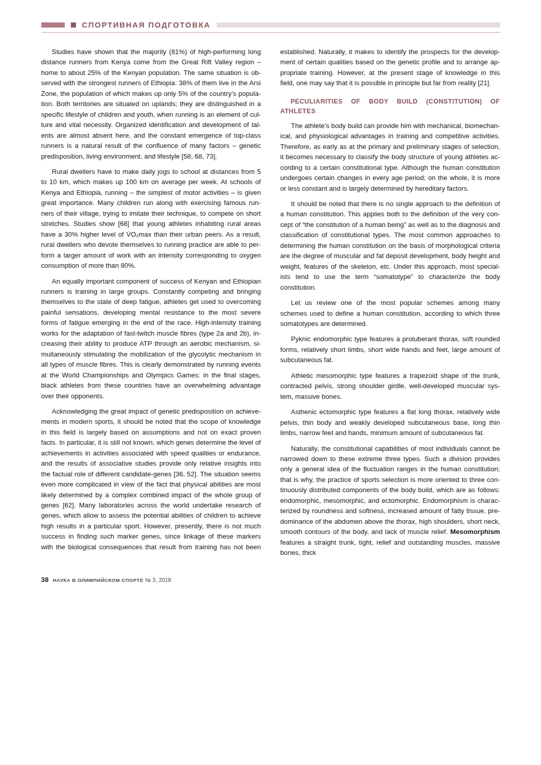Спортивная подготовка
Studies have shown that the majority (81%) of high-performing long distance runners from Kenya come from the Great Rift Valley region – home to about 25% of the Kenyan population. The same situation is observed with the strongest runners of Ethiopia: 38% of them live in the Arsi Zone, the population of which makes up only 5% of the country’s population. Both territories are situated on uplands; they are distinguished in a specific lifestyle of children and youth, when running is an element of culture and vital necessity. Organized identification and development of talents are almost absent here, and the constant emergence of top-class runners is a natural result of the confluence of many factors – genetic predisposition, living environment, and lifestyle [58, 68, 73].
Rural dwellers have to make daily jogs to school at distances from 5 to 10 km, which makes up 100 km on average per week. At schools of Kenya and Ethiopia, running – the simplest of motor activities – is given great importance. Many children run along with exercising famous runners of their village, trying to imitate their technique, to compete on short stretches. Studies show [68] that young athletes inhabiting rural areas have a 30% higher level of V̇O₂max than their urban peers. As a result, rural dwellers who devote themselves to running practice are able to perform a larger amount of work with an intensity corresponding to oxygen consumption of more than 80%.
An equally important component of success of Kenyan and Ethiopian runners is training in large groups. Constantly competing and bringing themselves to the state of deep fatigue, athletes get used to overcoming painful sensations, developing mental resistance to the most severe forms of fatigue emerging in the end of the race. High-intensity training works for the adaptation of fast-twitch muscle fibres (type 2a and 2b), increasing their ability to produce ATP through an aerobic mechanism, simultaneously stimulating the mobilization of the glycolytic mechanism in all types of muscle fibres. This is clearly demonstrated by running events at the World Championships and Olympics Games: in the final stages, black athletes from these countries have an overwhelming advantage over their opponents.
Acknowledging the great impact of genetic predisposition on achievements in modern sports, it should be noted that the scope of knowledge in this field is largely based on assumptions and not on exact proven facts. In particular, it is still not known, which genes determine the level of achievements in activities associated with speed qualities or endurance, and the results of associative studies provide only relative insights into the factual role of different candidate-genes [36, 52]. The situation seems even more complicated in view of the fact that physical abilities are most likely determined by a complex combined impact of the whole group of genes [62]. Many laboratories across the world undertake research of genes, which allow to assess the potential abilities of children to achieve high results in a particular sport. However, presently, there is not much success in finding such marker genes, since linkage of these markers with the biological consequences that result from training has not been established. Naturally, it makes to identify the prospects for the development of certain qualities based on the genetic profile and to arrange appropriate training. However, at the present stage of knowledge in this field, one may say that it is possible in principle but far from reality [21].
Peculiarities of body build (constitution) of athletes
The athlete’s body build can provide him with mechanical, biomechanical, and physiological advantages in training and competitive activities. Therefore, as early as at the primary and preliminary stages of selection, it becomes necessary to classify the body structure of young athletes according to a certain constitutional type. Although the human constitution undergoes certain changes in every age period; on the whole, it is more or less constant and is largely determined by hereditary factors.
It should be noted that there is no single approach to the definition of a human constitution. This applies both to the definition of the very concept of “the constitution of a human being” as well as to the diagnosis and classification of constitutional types. The most common approaches to determining the human constitution on the basis of morphological criteria are the degree of muscular and fat deposit development, body height and weight, features of the skeleton, etc. Under this approach, most specialists tend to use the term “somatotype” to characterize the body constitution.
Let us review one of the most popular schemes among many schemes used to define a human constitution, according to which three somatotypes are determined.
Pyknic endomorphic type features a protuberant thorax, soft rounded forms, relatively short limbs, short wide hands and feet, large amount of subcutaneous fat.
Athletic mesomorphic type features a trapezoid shape of the trunk, contracted pelvis, strong shoulder girdle, well-developed muscular system, massive bones.
Asthenic ectomorphic type features a flat long thorax, relatively wide pelvis, thin body and weakly developed subcutaneous base, long thin limbs, narrow feet and hands, minimum amount of subcutaneous fat.
Naturally, the constitutional capabilities of most individuals cannot be narrowed down to these extreme three types. Such a division provides only a general idea of the fluctuation ranges in the human constitution; that is why, the practice of sports selection is more oriented to three continuously distributed components of the body build, which are as follows: endomorphic, mesomorphic, and ectomorphic. Endomorphism is characterized by roundness and softness, increased amount of fatty tissue, predominance of the abdomen above the thorax, high shoulders, short neck, smooth contours of the body, and lack of muscle relief. Mesomorphism features a straight trunk, tight, relief and outstanding muscles, massive bones, thick
38 Наука в олимпийском спорте № 3, 2018